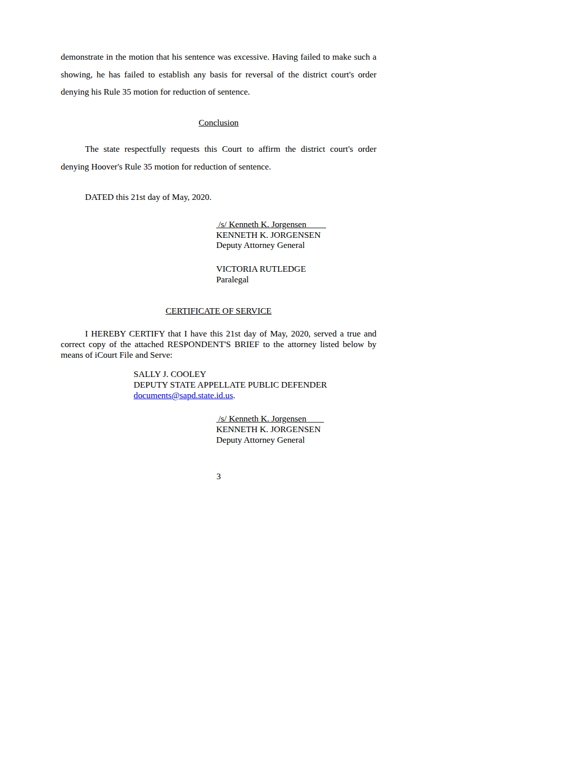demonstrate in the motion that his sentence was excessive. Having failed to make such a showing, he has failed to establish any basis for reversal of the district court's order denying his Rule 35 motion for reduction of sentence.
Conclusion
The state respectfully requests this Court to affirm the district court's order denying Hoover's Rule 35 motion for reduction of sentence.
DATED this 21st day of May, 2020.
/s/ Kenneth K. Jorgensen
KENNETH K. JORGENSEN
Deputy Attorney General
VICTORIA RUTLEDGE
Paralegal
CERTIFICATE OF SERVICE
I HEREBY CERTIFY that I have this 21st day of May, 2020, served a true and correct copy of the attached RESPONDENT'S BRIEF to the attorney listed below by means of iCourt File and Serve:
SALLY J. COOLEY
DEPUTY STATE APPELLATE PUBLIC DEFENDER
documents@sapd.state.id.us.
/s/ Kenneth K. Jorgensen
KENNETH K. JORGENSEN
Deputy Attorney General
3